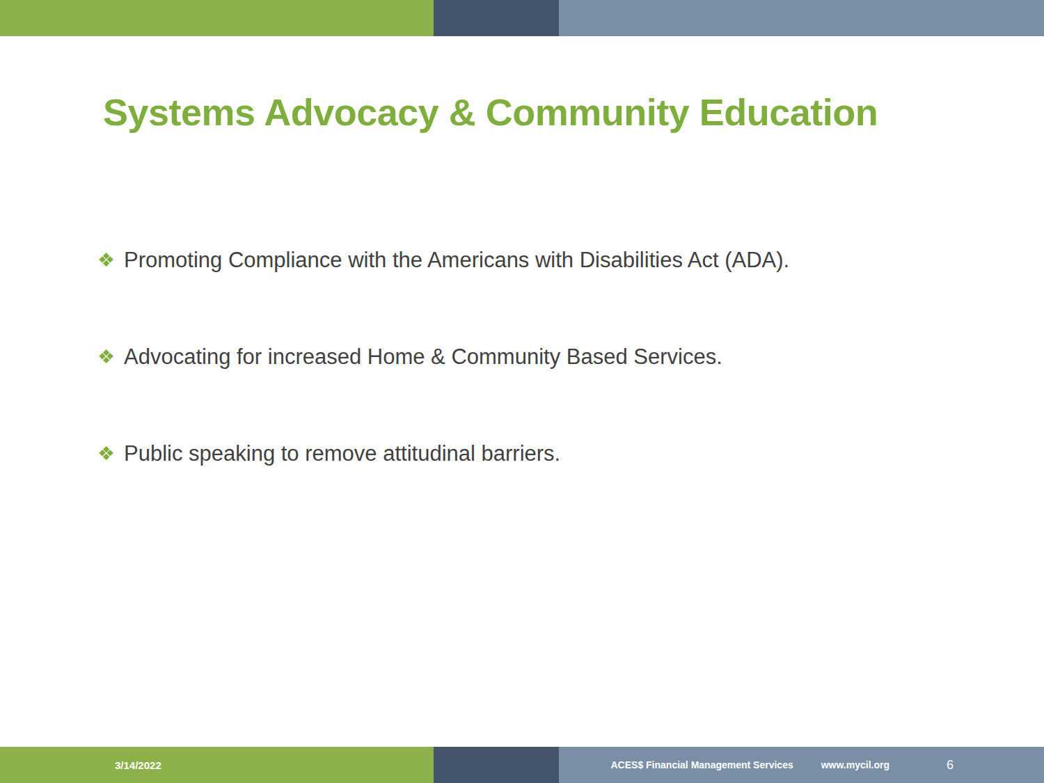Systems Advocacy & Community Education
Promoting Compliance with the Americans with Disabilities Act (ADA).
Advocating for increased Home & Community Based Services.
Public speaking to remove attitudinal barriers.
3/14/2022
ACES$ Financial Management Serviceswww.mycil.org 6